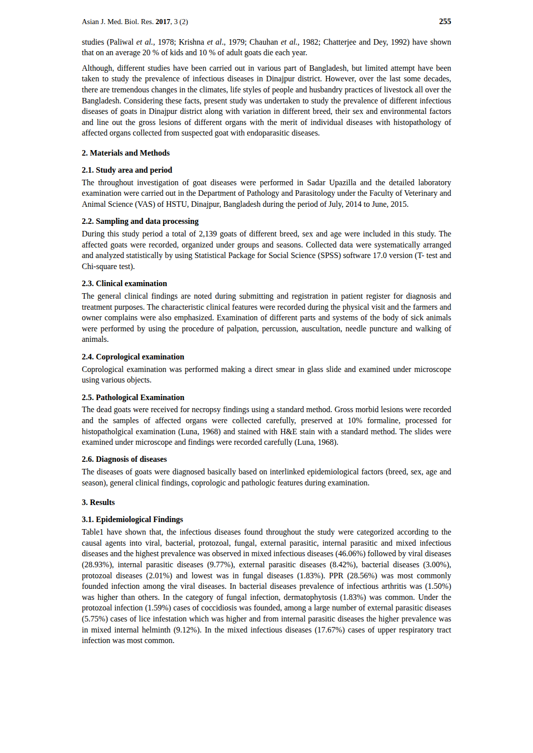Asian J. Med. Biol. Res. 2017, 3 (2) 255
studies (Paliwal et al., 1978; Krishna et al., 1979; Chauhan et al., 1982; Chatterjee and Dey, 1992) have shown that on an average 20 % of kids and 10 % of adult goats die each year.
Although, different studies have been carried out in various part of Bangladesh, but limited attempt have been taken to study the prevalence of infectious diseases in Dinajpur district. However, over the last some decades, there are tremendous changes in the climates, life styles of people and husbandry practices of livestock all over the Bangladesh. Considering these facts, present study was undertaken to study the prevalence of different infectious diseases of goats in Dinajpur district along with variation in different breed, their sex and environmental factors and line out the gross lesions of different organs with the merit of individual diseases with histopathology of affected organs collected from suspected goat with endoparasitic diseases.
2. Materials and Methods
2.1. Study area and period
The throughout investigation of goat diseases were performed in Sadar Upazilla and the detailed laboratory examination were carried out in the Department of Pathology and Parasitology under the Faculty of Veterinary and Animal Science (VAS) of HSTU, Dinajpur, Bangladesh during the period of July, 2014 to June, 2015.
2.2. Sampling and data processing
During this study period a total of 2,139 goats of different breed, sex and age were included in this study. The affected goats were recorded, organized under groups and seasons. Collected data were systematically arranged and analyzed statistically by using Statistical Package for Social Science (SPSS) software 17.0 version (T- test and Chi-square test).
2.3. Clinical examination
The general clinical findings are noted during submitting and registration in patient register for diagnosis and treatment purposes. The characteristic clinical features were recorded during the physical visit and the farmers and owner complains were also emphasized. Examination of different parts and systems of the body of sick animals were performed by using the procedure of palpation, percussion, auscultation, needle puncture and walking of animals.
2.4. Coprological examination
Coprological examination was performed making a direct smear in glass slide and examined under microscope using various objects.
2.5. Pathological Examination
The dead goats were received for necropsy findings using a standard method. Gross morbid lesions were recorded and the samples of affected organs were collected carefully, preserved at 10% formaline, processed for histopatholgical examination (Luna, 1968) and stained with H&E stain with a standard method. The slides were examined under microscope and findings were recorded carefully (Luna, 1968).
2.6. Diagnosis of diseases
The diseases of goats were diagnosed basically based on interlinked epidemiological factors (breed, sex, age and season), general clinical findings, coprologic and pathologic features during examination.
3. Results
3.1. Epidemiological Findings
Table1 have shown that, the infectious diseases found throughout the study were categorized according to the causal agents into viral, bacterial, protozoal, fungal, external parasitic, internal parasitic and mixed infectious diseases and the highest prevalence was observed in mixed infectious diseases (46.06%) followed by viral diseases (28.93%), internal parasitic diseases (9.77%), external parasitic diseases (8.42%), bacterial diseases (3.00%), protozoal diseases (2.01%) and lowest was in fungal diseases (1.83%). PPR (28.56%) was most commonly founded infection among the viral diseases. In bacterial diseases prevalence of infectious arthritis was (1.50%) was higher than others. In the category of fungal infection, dermatophytosis (1.83%) was common. Under the protozoal infection (1.59%) cases of coccidiosis was founded, among a large number of external parasitic diseases (5.75%) cases of lice infestation which was higher and from internal parasitic diseases the higher prevalence was in mixed internal helminth (9.12%). In the mixed infectious diseases (17.67%) cases of upper respiratory tract infection was most common.